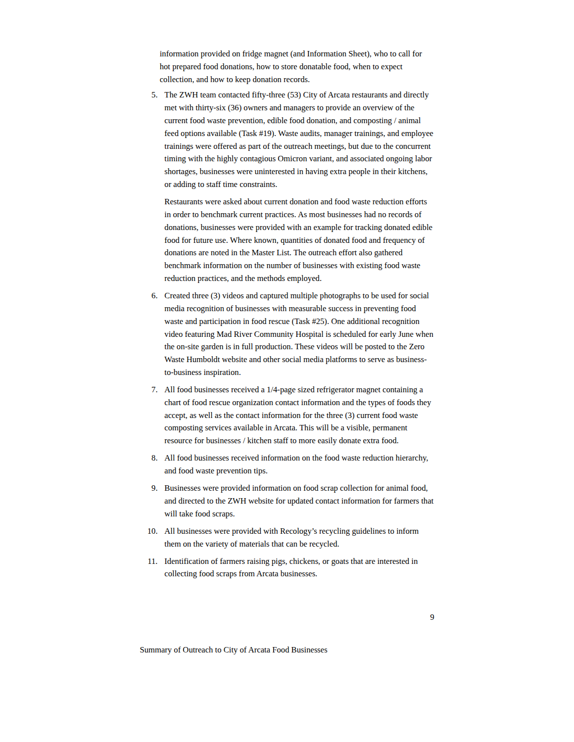information provided on fridge magnet (and Information Sheet), who to call for hot prepared food donations, how to store donatable food, when to expect collection, and how to keep donation records.
The ZWH team contacted fifty-three (53) City of Arcata restaurants and directly met with thirty-six (36) owners and managers to provide an overview of the current food waste prevention, edible food donation, and composting / animal feed options available (Task #19). Waste audits, manager trainings, and employee trainings were offered as part of the outreach meetings, but due to the concurrent timing with the highly contagious Omicron variant, and associated ongoing labor shortages, businesses were uninterested in having extra people in their kitchens, or adding to staff time constraints.
Restaurants were asked about current donation and food waste reduction efforts in order to benchmark current practices. As most businesses had no records of donations, businesses were provided with an example for tracking donated edible food for future use. Where known, quantities of donated food and frequency of donations are noted in the Master List. The outreach effort also gathered benchmark information on the number of businesses with existing food waste reduction practices, and the methods employed.
Created three (3) videos and captured multiple photographs to be used for social media recognition of businesses with measurable success in preventing food waste and participation in food rescue (Task #25). One additional recognition video featuring Mad River Community Hospital is scheduled for early June when the on-site garden is in full production. These videos will be posted to the Zero Waste Humboldt website and other social media platforms to serve as business-to-business inspiration.
All food businesses received a 1/4-page sized refrigerator magnet containing a chart of food rescue organization contact information and the types of foods they accept, as well as the contact information for the three (3) current food waste composting services available in Arcata. This will be a visible, permanent resource for businesses / kitchen staff to more easily donate extra food.
All food businesses received information on the food waste reduction hierarchy, and food waste prevention tips.
Businesses were provided information on food scrap collection for animal food, and directed to the ZWH website for updated contact information for farmers that will take food scraps.
All businesses were provided with Recology’s recycling guidelines to inform them on the variety of materials that can be recycled.
Identification of farmers raising pigs, chickens, or goats that are interested in collecting food scraps from Arcata businesses.
9
Summary of Outreach to City of Arcata Food Businesses